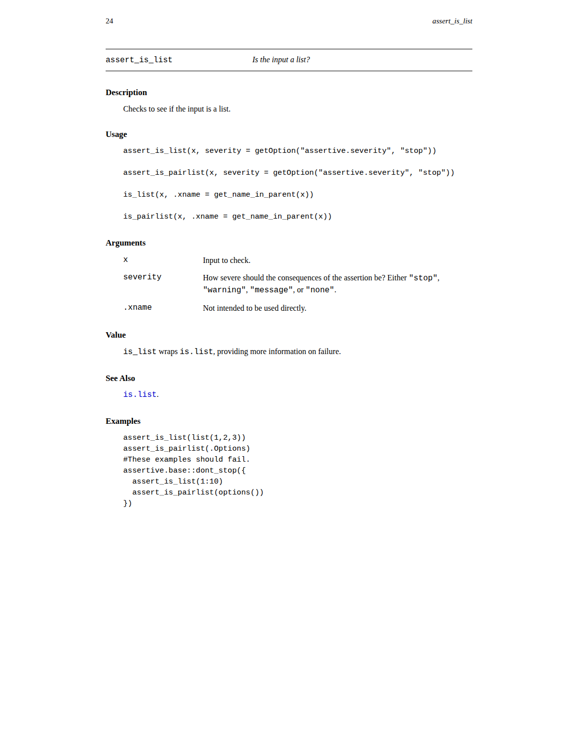24 assert_is_list
| assert_is_list | Is the input a list? |
Description
Checks to see if the input is a list.
Usage
assert_is_list(x, severity = getOption("assertive.severity", "stop"))

assert_is_pairlist(x, severity = getOption("assertive.severity", "stop"))

is_list(x, .xname = get_name_in_parent(x))

is_pairlist(x, .xname = get_name_in_parent(x))
Arguments
x
Input to check.
severity
How severe should the consequences of the assertion be? Either "stop", "warning", "message", or "none".
.xname
Not intended to be used directly.
Value
is_list wraps is.list, providing more information on failure.
See Also
is.list.
Examples
assert_is_list(list(1,2,3))
assert_is_pairlist(.Options)
#These examples should fail.
assertive.base::dont_stop({
  assert_is_list(1:10)
  assert_is_pairlist(options())
})